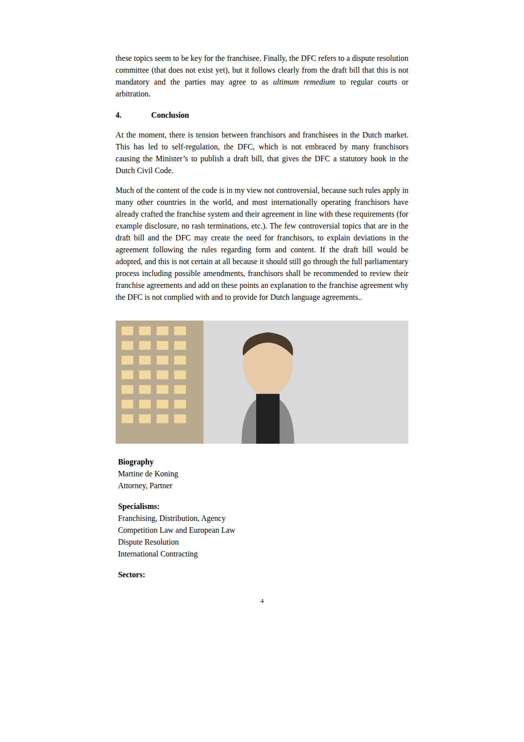these topics seem to be key for the franchisee. Finally, the DFC refers to a dispute resolution committee (that does not exist yet), but it follows clearly from the draft bill that this is not mandatory and the parties may agree to as ultimum remedium to regular courts or arbitration.
4. Conclusion
At the moment, there is tension between franchisors and franchisees in the Dutch market. This has led to self-regulation, the DFC, which is not embraced by many franchisors causing the Minister’s to publish a draft bill, that gives the DFC a statutory hook in the Dutch Civil Code.
Much of the content of the code is in my view not controversial, because such rules apply in many other countries in the world, and most internationally operating franchisors have already crafted the franchise system and their agreement in line with these requirements (for example disclosure, no rash terminations, etc.). The few controversial topics that are in the draft bill and the DFC may create the need for franchisors, to explain deviations in the agreement following the rules regarding form and content. If the draft bill would be adopted, and this is not certain at all because it should still go through the full parliamentary process including possible amendments, franchisors shall be recommended to review their franchise agreements and add on these points an explanation to the franchise agreement why the DFC is not complied with and to provide for Dutch language agreements..
Biography
Martine de Koning
Attorney, Partner
Specialisms:
Franchising, Distribution, Agency
Competition Law and European Law
Dispute Resolution
International Contracting
Sectors:
4